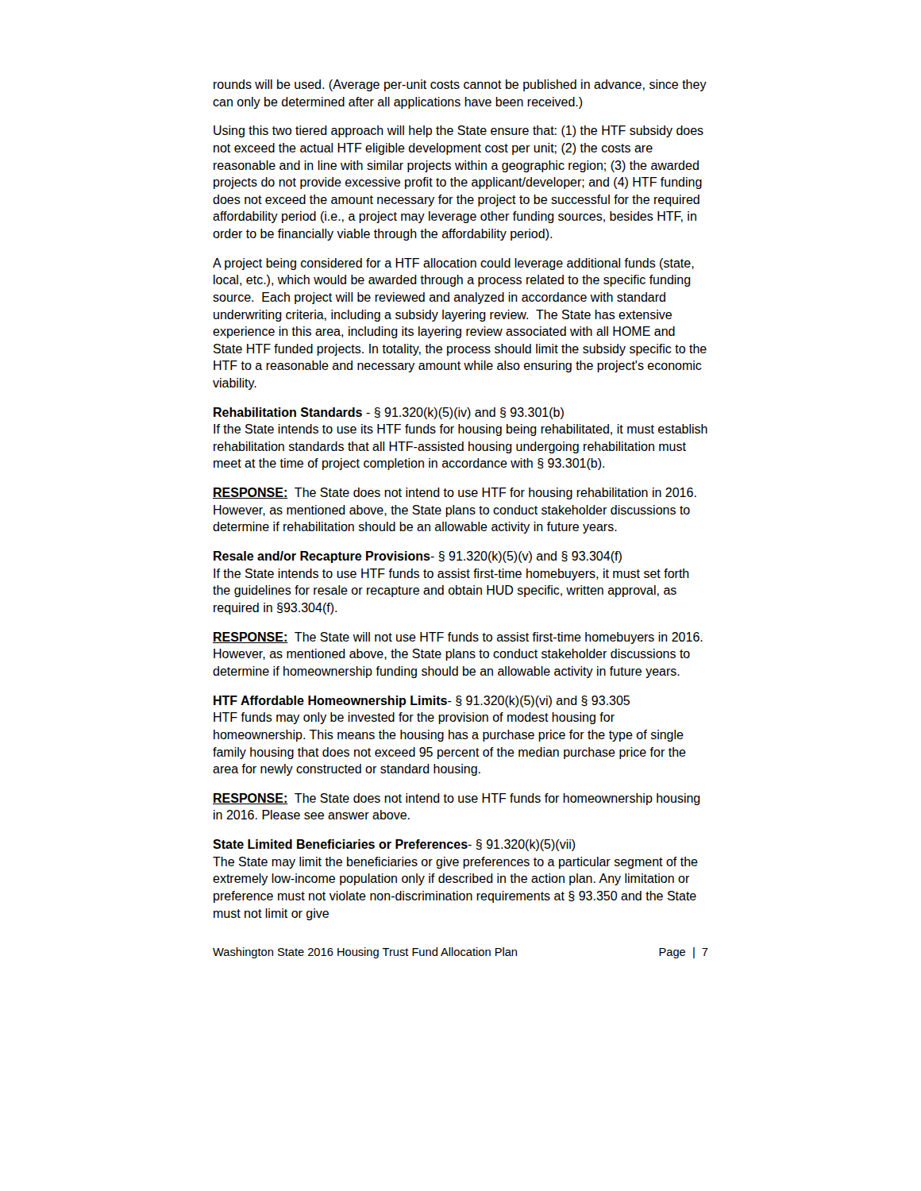rounds will be used. (Average per-unit costs cannot be published in advance, since they can only be determined after all applications have been received.)
Using this two tiered approach will help the State ensure that: (1) the HTF subsidy does not exceed the actual HTF eligible development cost per unit; (2) the costs are reasonable and in line with similar projects within a geographic region; (3) the awarded projects do not provide excessive profit to the applicant/developer; and (4) HTF funding does not exceed the amount necessary for the project to be successful for the required affordability period (i.e., a project may leverage other funding sources, besides HTF, in order to be financially viable through the affordability period).
A project being considered for a HTF allocation could leverage additional funds (state, local, etc.), which would be awarded through a process related to the specific funding source. Each project will be reviewed and analyzed in accordance with standard underwriting criteria, including a subsidy layering review. The State has extensive experience in this area, including its layering review associated with all HOME and State HTF funded projects. In totality, the process should limit the subsidy specific to the HTF to a reasonable and necessary amount while also ensuring the project's economic viability.
Rehabilitation Standards - § 91.320(k)(5)(iv) and § 93.301(b)
If the State intends to use its HTF funds for housing being rehabilitated, it must establish rehabilitation standards that all HTF-assisted housing undergoing rehabilitation must meet at the time of project completion in accordance with § 93.301(b).
RESPONSE: The State does not intend to use HTF for housing rehabilitation in 2016. However, as mentioned above, the State plans to conduct stakeholder discussions to determine if rehabilitation should be an allowable activity in future years.
Resale and/or Recapture Provisions- § 91.320(k)(5)(v) and § 93.304(f)
If the State intends to use HTF funds to assist first-time homebuyers, it must set forth the guidelines for resale or recapture and obtain HUD specific, written approval, as required in §93.304(f).
RESPONSE: The State will not use HTF funds to assist first-time homebuyers in 2016. However, as mentioned above, the State plans to conduct stakeholder discussions to determine if homeownership funding should be an allowable activity in future years.
HTF Affordable Homeownership Limits- § 91.320(k)(5)(vi) and § 93.305
HTF funds may only be invested for the provision of modest housing for homeownership. This means the housing has a purchase price for the type of single family housing that does not exceed 95 percent of the median purchase price for the area for newly constructed or standard housing.
RESPONSE: The State does not intend to use HTF funds for homeownership housing in 2016. Please see answer above.
State Limited Beneficiaries or Preferences- § 91.320(k)(5)(vii)
The State may limit the beneficiaries or give preferences to a particular segment of the extremely low-income population only if described in the action plan. Any limitation or preference must not violate non-discrimination requirements at § 93.350 and the State must not limit or give
Washington State 2016 Housing Trust Fund Allocation Plan
Page | 7